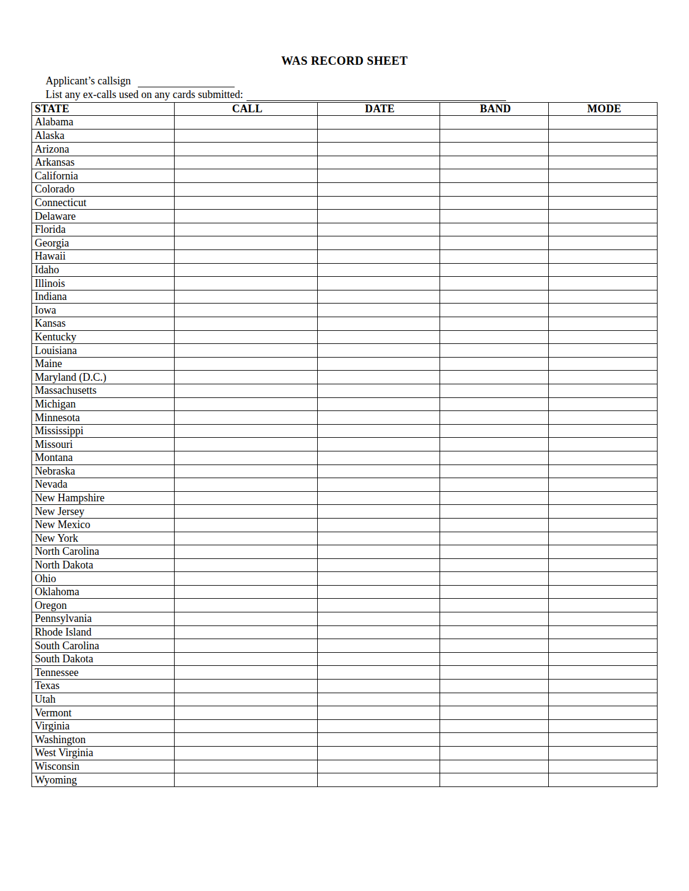WAS RECORD SHEET
Applicant’s callsign
List any ex-calls used on any cards submitted:
| STATE | CALL | DATE | BAND | MODE |
| --- | --- | --- | --- | --- |
| Alabama | | | | |
| Alaska | | | | |
| Arizona | | | | |
| Arkansas | | | | |
| California | | | | |
| Colorado | | | | |
| Connecticut | | | | |
| Delaware | | | | |
| Florida | | | | |
| Georgia | | | | |
| Hawaii | | | | |
| Idaho | | | | |
| Illinois | | | | |
| Indiana | | | | |
| Iowa | | | | |
| Kansas | | | | |
| Kentucky | | | | |
| Louisiana | | | | |
| Maine | | | | |
| Maryland (D.C.) | | | | |
| Massachusetts | | | | |
| Michigan | | | | |
| Minnesota | | | | |
| Mississippi | | | | |
| Missouri | | | | |
| Montana | | | | |
| Nebraska | | | | |
| Nevada | | | | |
| New Hampshire | | | | |
| New Jersey | | | | |
| New Mexico | | | | |
| New York | | | | |
| North Carolina | | | | |
| North Dakota | | | | |
| Ohio | | | | |
| Oklahoma | | | | |
| Oregon | | | | |
| Pennsylvania | | | | |
| Rhode Island | | | | |
| South Carolina | | | | |
| South Dakota | | | | |
| Tennessee | | | | |
| Texas | | | | |
| Utah | | | | |
| Vermont | | | | |
| Virginia | | | | |
| Washington | | | | |
| West Virginia | | | | |
| Wisconsin | | | | |
| Wyoming | | | | |